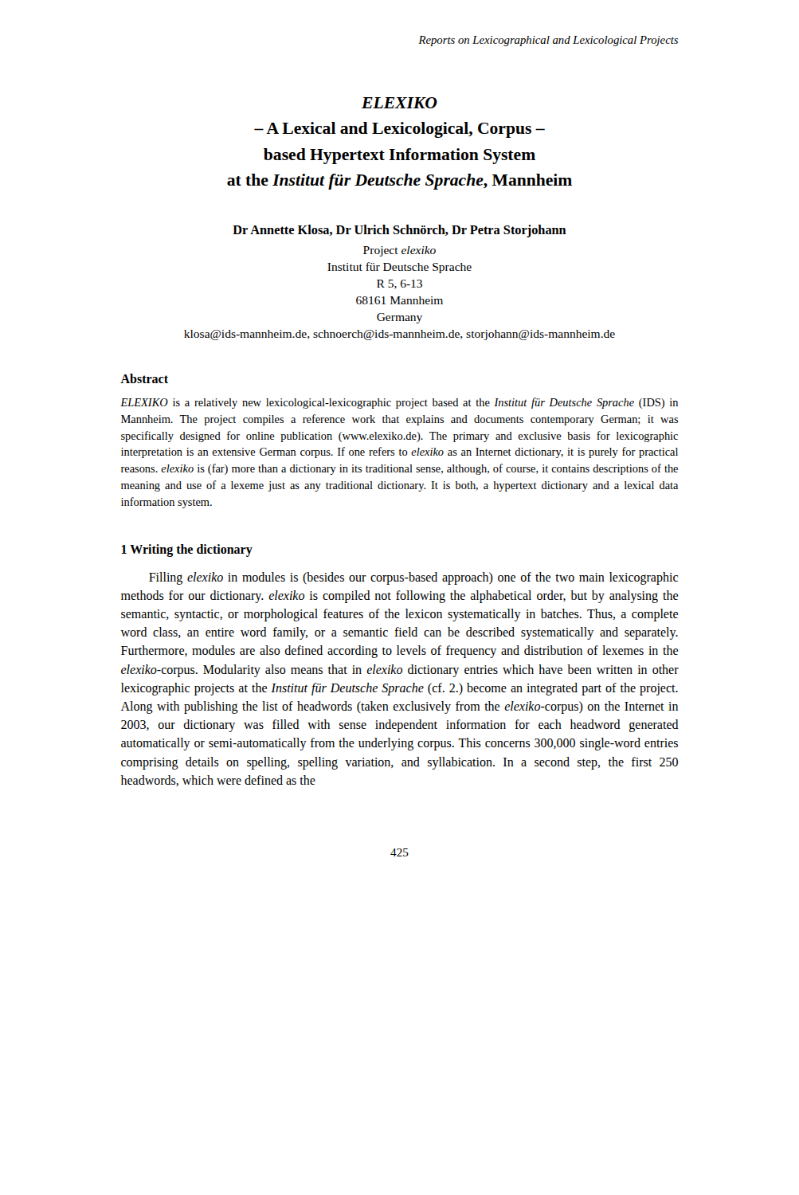Reports on Lexicographical and Lexicological Projects
ELEXIKO
– A Lexical and Lexicological, Corpus –
based Hypertext Information System
at the Institut für Deutsche Sprache, Mannheim
Dr Annette Klosa, Dr Ulrich Schnörch, Dr Petra Storjohann
Project elexiko
Institut für Deutsche Sprache
R 5, 6-13
68161 Mannheim
Germany
klosa@ids-mannheim.de, schnoerch@ids-mannheim.de, storjohann@ids-mannheim.de
Abstract
ELEXIKO is a relatively new lexicological-lexicographic project based at the Institut für Deutsche Sprache (IDS) in Mannheim. The project compiles a reference work that explains and documents contemporary German; it was specifically designed for online publication (www.elexiko.de). The primary and exclusive basis for lexicographic interpretation is an extensive German corpus. If one refers to elexiko as an Internet dictionary, it is purely for practical reasons. elexiko is (far) more than a dictionary in its traditional sense, although, of course, it contains descriptions of the meaning and use of a lexeme just as any traditional dictionary. It is both, a hypertext dictionary and a lexical data information system.
1 Writing the dictionary
Filling elexiko in modules is (besides our corpus-based approach) one of the two main lexicographic methods for our dictionary. elexiko is compiled not following the alphabetical order, but by analysing the semantic, syntactic, or morphological features of the lexicon systematically in batches. Thus, a complete word class, an entire word family, or a semantic field can be described systematically and separately. Furthermore, modules are also defined according to levels of frequency and distribution of lexemes in the elexiko-corpus. Modularity also means that in elexiko dictionary entries which have been written in other lexicographic projects at the Institut für Deutsche Sprache (cf. 2.) become an integrated part of the project. Along with publishing the list of headwords (taken exclusively from the elexiko-corpus) on the Internet in 2003, our dictionary was filled with sense independent information for each headword generated automatically or semi-automatically from the underlying corpus. This concerns 300,000 single-word entries comprising details on spelling, spelling variation, and syllabication. In a second step, the first 250 headwords, which were defined as the
425